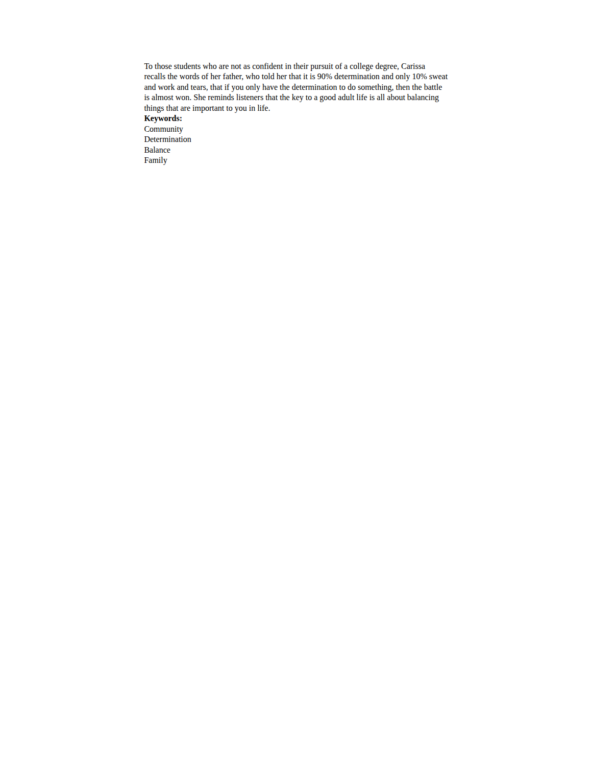To those students who are not as confident in their pursuit of a college degree, Carissa recalls the words of her father, who told her that it is 90% determination and only 10% sweat and work and tears, that if you only have the determination to do something, then the battle is almost won. She reminds listeners that the key to a good adult life is all about balancing things that are important to you in life.
Keywords:
Community
Determination
Balance
Family